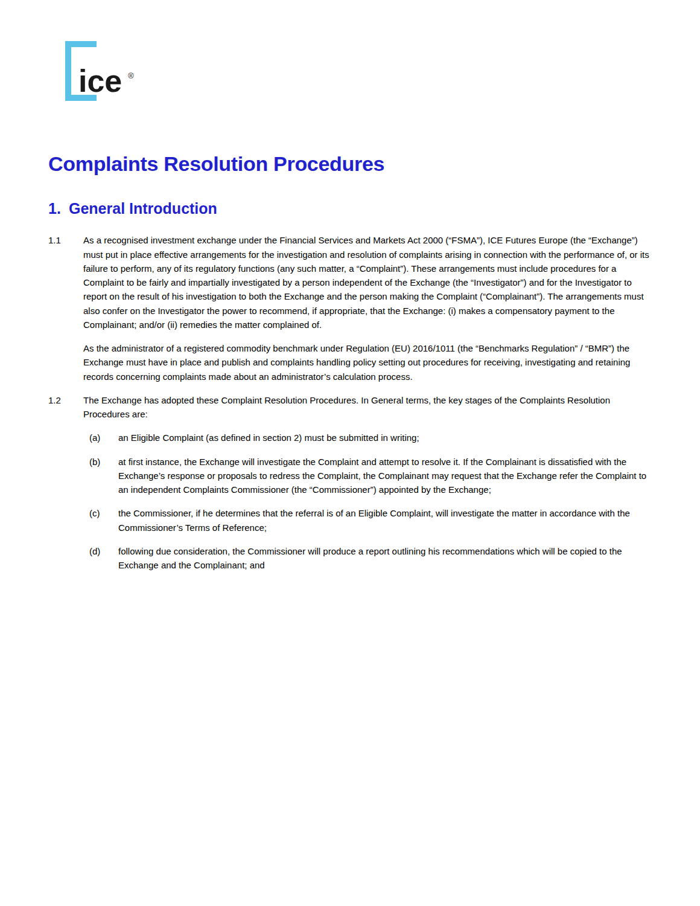ice ®
Complaints Resolution Procedures
1. General Introduction
1.1
As a recognised investment exchange under the Financial Services and Markets Act 2000 (“FSMA”), ICE Futures Europe (the “Exchange”) must put in place effective arrangements for the investigation and resolution of complaints arising in connection with the performance of, or its failure to perform, any of its regulatory functions (any such matter, a “Complaint”). These arrangements must include procedures for a Complaint to be fairly and impartially investigated by a person independent of the Exchange (the “Investigator”) and for the Investigator to report on the result of his investigation to both the Exchange and the person making the Complaint (“Complainant”). The arrangements must also confer on the Investigator the power to recommend, if appropriate, that the Exchange: (i) makes a compensatory payment to the Complainant; and/or (ii) remedies the matter complained of.
As the administrator of a registered commodity benchmark under Regulation (EU) 2016/1011 (the “Benchmarks Regulation” / “BMR”) the Exchange must have in place and publish and complaints handling policy setting out procedures for receiving, investigating and retaining records concerning complaints made about an administrator’s calculation process.
1.2
The Exchange has adopted these Complaint Resolution Procedures. In General terms, the key stages of the Complaints Resolution Procedures are:
(a) an Eligible Complaint (as defined in section 2) must be submitted in writing;
(b) at first instance, the Exchange will investigate the Complaint and attempt to resolve it. If the Complainant is dissatisfied with the Exchange’s response or proposals to redress the Complaint, the Complainant may request that the Exchange refer the Complaint to an independent Complaints Commissioner (the “Commissioner”) appointed by the Exchange;
(c) the Commissioner, if he determines that the referral is of an Eligible Complaint, will investigate the matter in accordance with the Commissioner’s Terms of Reference;
(d) following due consideration, the Commissioner will produce a report outlining his recommendations which will be copied to the Exchange and the Complainant; and